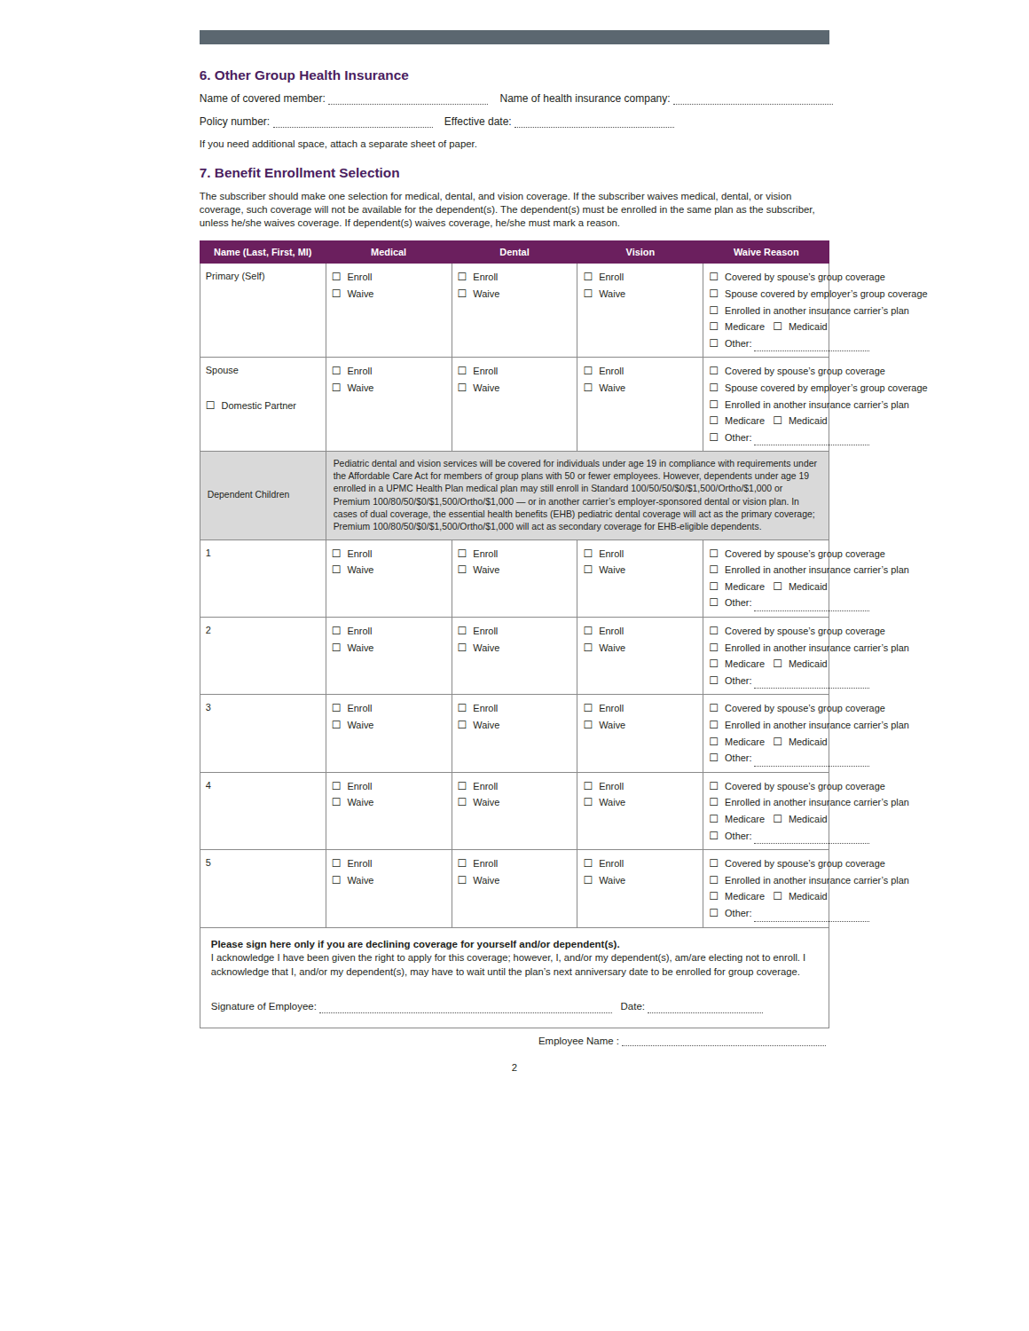6. Other Group Health Insurance
Name of covered member: Name of health insurance company:
Policy number: Effective date:
If you need additional space, attach a separate sheet of paper.
7. Benefit Enrollment Selection
The subscriber should make one selection for medical, dental, and vision coverage. If the subscriber waives medical, dental, or vision coverage, such coverage will not be available for the dependent(s). The dependent(s) must be enrolled in the same plan as the subscriber, unless he/she waives coverage. If dependent(s) waives coverage, he/she must mark a reason.
| Name (Last, First, MI) | Medical | Dental | Vision | Waive Reason |
| --- | --- | --- | --- | --- |
| Primary (Self) | ☐ Enroll ☐ Waive | ☐ Enroll ☐ Waive | ☐ Enroll ☐ Waive | ☐ Covered by spouse’s group coverage ☐ Spouse covered by employer’s group coverage ☐ Enrolled in another insurance carrier’s plan ☐ Medicare ☐ Medicaid ☐ Other: |
| Spouse ☐ Domestic Partner | ☐ Enroll ☐ Waive | ☐ Enroll ☐ Waive | ☐ Enroll ☐ Waive | ☐ Covered by spouse’s group coverage ☐ Spouse covered by employer’s group coverage ☐ Enrolled in another insurance carrier’s plan ☐ Medicare ☐ Medicaid ☐ Other: |
| Dependent Children | Pediatric dental and vision services will be covered for individuals under age 19 in compliance with requirements under the Affordable Care Act for members of group plans with 50 or fewer employees. However, dependents under age 19 enrolled in a UPMC Health Plan medical plan may still enroll in Standard 100/50/50/$0/$1,500/Ortho/$1,000 or Premium 100/80/50/$0/$1,500/Ortho/$1,000 — or in another carrier’s employer-sponsored dental or vision plan. In cases of dual coverage, the essential health benefits (EHB) pediatric dental coverage will act as the primary coverage; Premium 100/80/50/$0/$1,500/Ortho/$1,000 will act as secondary coverage for EHB-eligible dependents. |
| 1 | ☐ Enroll ☐ Waive | ☐ Enroll ☐ Waive | ☐ Enroll ☐ Waive | ☐ Covered by spouse’s group coverage ☐ Enrolled in another insurance carrier’s plan ☐ Medicare ☐ Medicaid ☐ Other: |
| 2 | ☐ Enroll ☐ Waive | ☐ Enroll ☐ Waive | ☐ Enroll ☐ Waive | ☐ Covered by spouse’s group coverage ☐ Enrolled in another insurance carrier’s plan ☐ Medicare ☐ Medicaid ☐ Other: |
| 3 | ☐ Enroll ☐ Waive | ☐ Enroll ☐ Waive | ☐ Enroll ☐ Waive | ☐ Covered by spouse’s group coverage ☐ Enrolled in another insurance carrier’s plan ☐ Medicare ☐ Medicaid ☐ Other: |
| 4 | ☐ Enroll ☐ Waive | ☐ Enroll ☐ Waive | ☐ Enroll ☐ Waive | ☐ Covered by spouse’s group coverage ☐ Enrolled in another insurance carrier’s plan ☐ Medicare ☐ Medicaid ☐ Other: |
| 5 | ☐ Enroll ☐ Waive | ☐ Enroll ☐ Waive | ☐ Enroll ☐ Waive | ☐ Covered by spouse’s group coverage ☐ Enrolled in another insurance carrier’s plan ☐ Medicare ☐ Medicaid ☐ Other: |
Please sign here only if you are declining coverage for yourself and/or dependent(s).
I acknowledge I have been given the right to apply for this coverage; however, I, and/or my dependent(s), am/are electing not to enroll. I acknowledge that I, and/or my dependent(s), may have to wait until the plan’s next anniversary date to be enrolled for group coverage.
Signature of Employee: Date:
Employee Name :
2